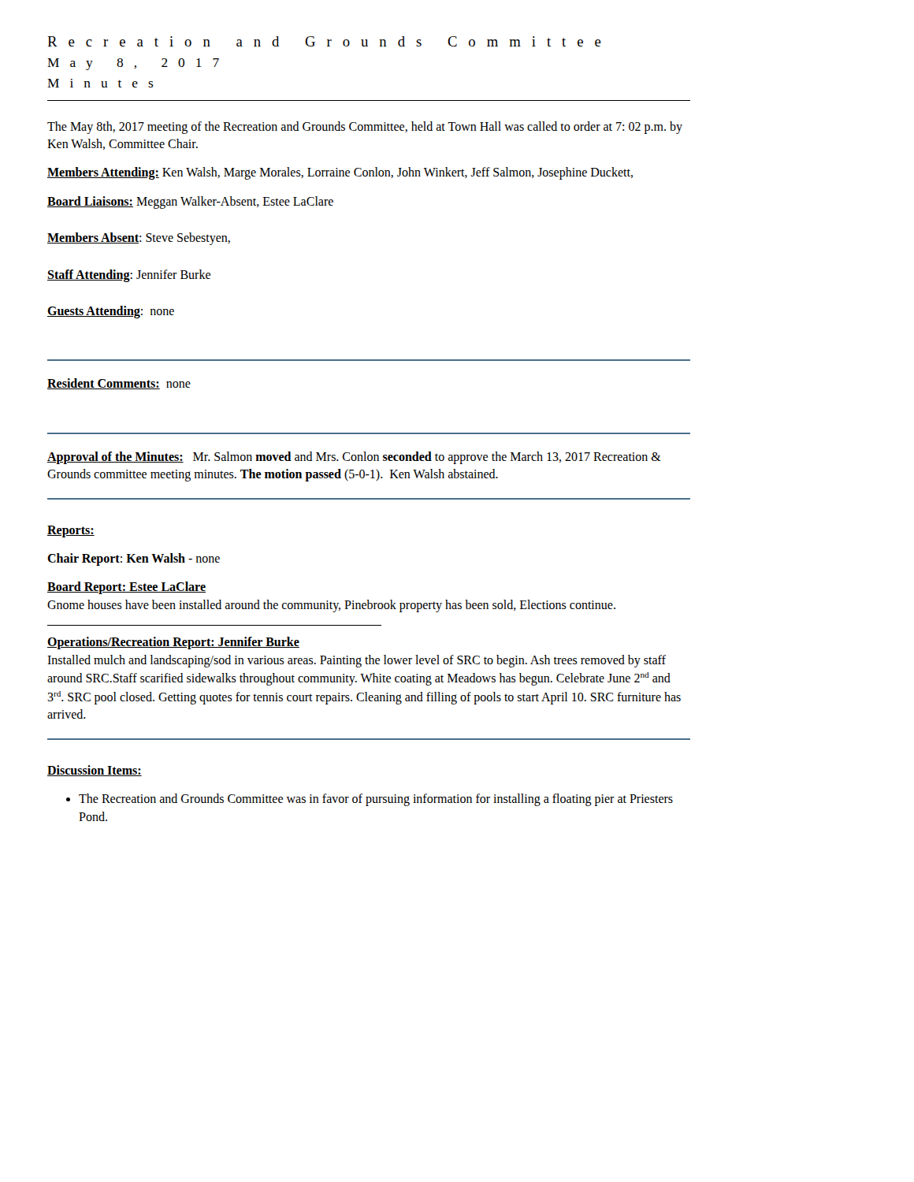R e c r e a t i o n a n d G r o u n d s C o m m i t t e e
M a y 8 , 2 0 1 7
M i n u t e s
The May 8th, 2017 meeting of the Recreation and Grounds Committee, held at Town Hall was called to order at 7: 02 p.m. by Ken Walsh, Committee Chair.
Members Attending: Ken Walsh, Marge Morales, Lorraine Conlon, John Winkert, Jeff Salmon, Josephine Duckett,
Board Liaisons: Meggan Walker-Absent, Estee LaClare
Members Absent: Steve Sebestyen,
Staff Attending: Jennifer Burke
Guests Attending: none
Resident Comments: none
Approval of the Minutes: Mr. Salmon moved and Mrs. Conlon seconded to approve the March 13, 2017 Recreation & Grounds committee meeting minutes. The motion passed (5-0-1). Ken Walsh abstained.
Reports:
Chair Report: Ken Walsh - none
Board Report: Estee LaClare
Gnome houses have been installed around the community, Pinebrook property has been sold, Elections continue.
Operations/Recreation Report: Jennifer Burke
Installed mulch and landscaping/sod in various areas. Painting the lower level of SRC to begin. Ash trees removed by staff around SRC.Staff scarified sidewalks throughout community. White coating at Meadows has begun. Celebrate June 2nd and 3rd. SRC pool closed. Getting quotes for tennis court repairs. Cleaning and filling of pools to start April 10. SRC furniture has arrived.
Discussion Items:
The Recreation and Grounds Committee was in favor of pursuing information for installing a floating pier at Priesters Pond.